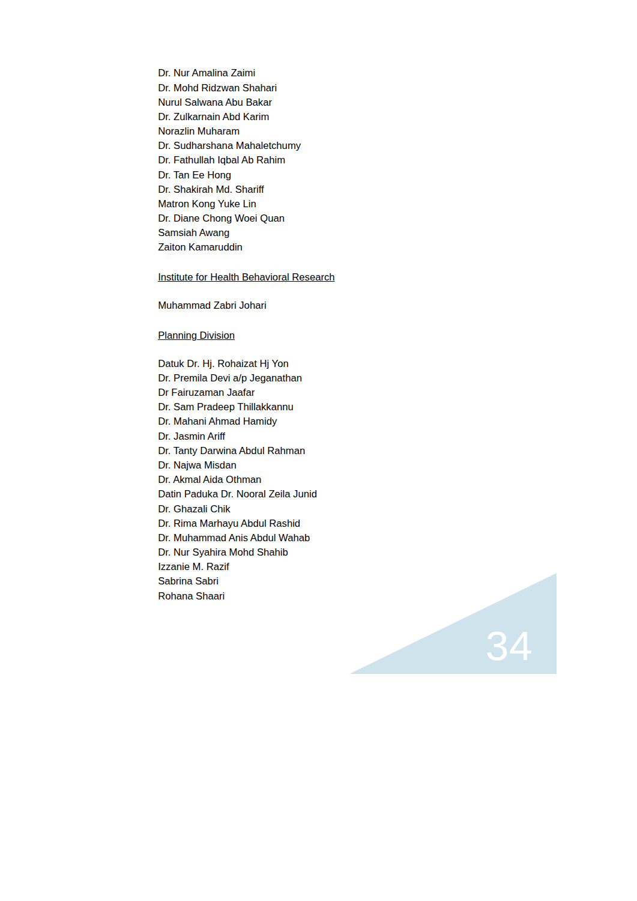Dr. Nur Amalina Zaimi
Dr. Mohd Ridzwan Shahari
Nurul Salwana Abu Bakar
Dr. Zulkarnain Abd Karim
Norazlin Muharam
Dr. Sudharshana Mahaletchumy
Dr. Fathullah Iqbal Ab Rahim
Dr. Tan Ee Hong
Dr. Shakirah Md. Shariff
Matron Kong Yuke Lin
Dr. Diane Chong Woei Quan
Samsiah Awang
Zaiton Kamaruddin
Institute for Health Behavioral Research
Muhammad Zabri Johari
Planning Division
Datuk Dr. Hj. Rohaizat Hj Yon
Dr. Premila Devi a/p Jeganathan
Dr Fairuzaman Jaafar
Dr. Sam Pradeep Thillakkannu
Dr. Mahani Ahmad Hamidy
Dr. Jasmin Ariff
Dr. Tanty Darwina Abdul Rahman
Dr. Najwa Misdan
Dr. Akmal Aida Othman
Datin Paduka Dr. Nooral Zeila Junid
Dr. Ghazali Chik
Dr. Rima Marhayu Abdul Rashid
Dr. Muhammad Anis Abdul Wahab
Dr. Nur Syahira Mohd Shahib
Izzanie M. Razif
Sabrina Sabri
Rohana Shaari
34